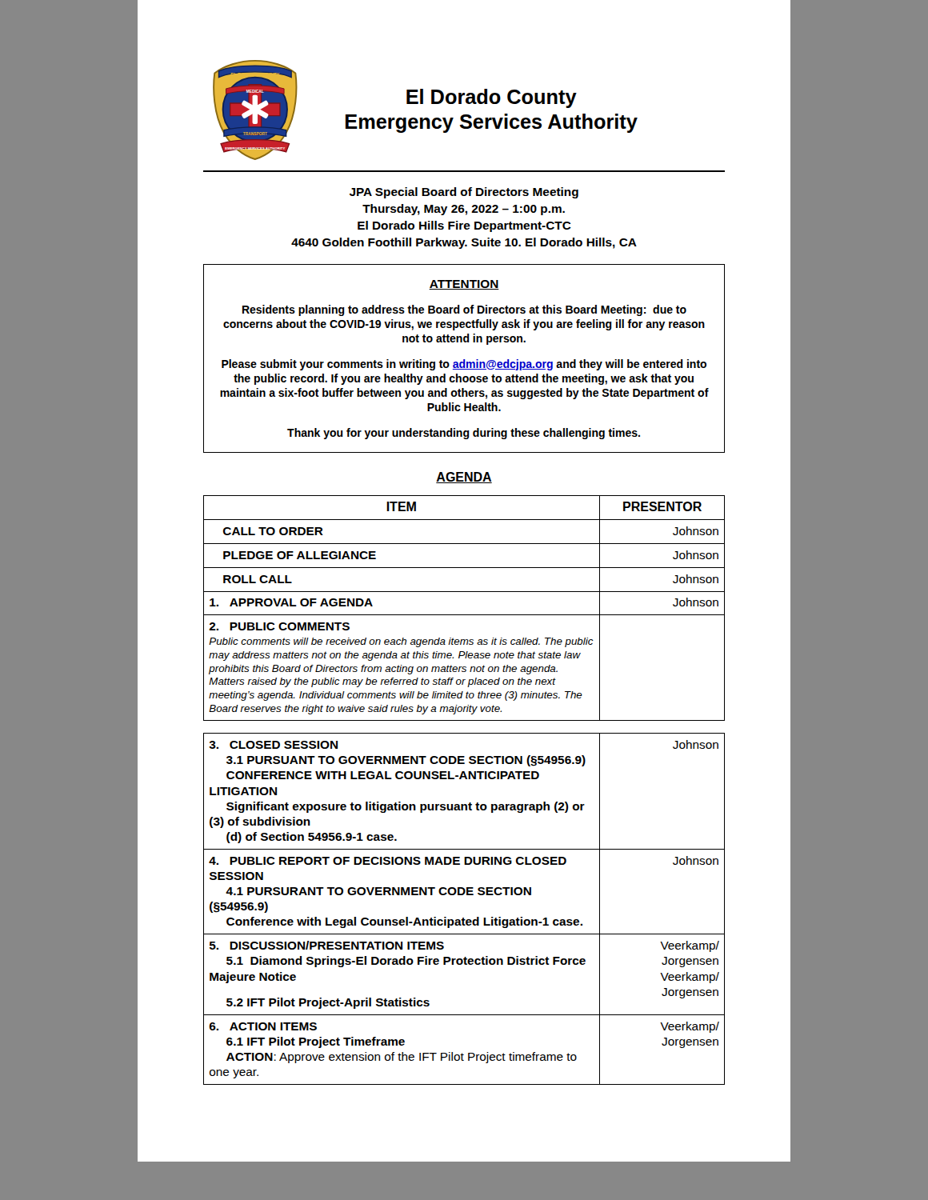EL DORADO COUNTY MEDICAL TRANSPORT EMERGENCY SERVICES AUTHORITY
El Dorado County
Emergency Services Authority
JPA Special Board of Directors Meeting
Thursday, May 26, 2022 – 1:00 p.m.
El Dorado Hills Fire Department-CTC
4640 Golden Foothill Parkway. Suite 10. El Dorado Hills, CA
ATTENTION
Residents planning to address the Board of Directors at this Board Meeting: due to concerns about the COVID-19 virus, we respectfully ask if you are feeling ill for any reason not to attend in person.
Please submit your comments in writing to admin@edcjpa.org and they will be entered into the public record. If you are healthy and choose to attend the meeting, we ask that you maintain a six-foot buffer between you and others, as suggested by the State Department of Public Health.
Thank you for your understanding during these challenging times.
AGENDA
| ITEM | PRESENTOR |
| --- | --- |
| CALL TO ORDER | Johnson |
| PLEDGE OF ALLEGIANCE | Johnson |
| ROLL CALL | Johnson |
| 1. APPROVAL OF AGENDA | Johnson |
| 2. PUBLIC COMMENTS Public comments will be received on each agenda items as it is called. The public may address matters not on the agenda at this time. Please note that state law prohibits this Board of Directors from acting on matters not on the agenda. Matters raised by the public may be referred to staff or placed on the next meeting’s agenda. Individual comments will be limited to three (3) minutes. The Board reserves the right to waive said rules by a majority vote. | |
| 3. CLOSED SESSION 3.1 PURSUANT TO GOVERNMENT CODE SECTION (§54956.9) CONFERENCE WITH LEGAL COUNSEL-ANTICIPATED LITIGATION Significant exposure to litigation pursuant to paragraph (2) or (3) of subdivision (d) of Section 54956.9-1 case. | Johnson |
| 4. PUBLIC REPORT OF DECISIONS MADE DURING CLOSED SESSION 4.1 PURSURANT TO GOVERNMENT CODE SECTION (§54956.9) Conference with Legal Counsel-Anticipated Litigation-1 case. | Johnson |
| 5. DISCUSSION/PRESENTATION ITEMS 5.1 Diamond Springs-El Dorado Fire Protection District Force Majeure Notice 5.2 IFT Pilot Project-April Statistics | Veerkamp/ Jorgensen Veerkamp/ Jorgensen |
| 6. ACTION ITEMS 6.1 IFT Pilot Project Timeframe ACTION : Approve extension of the IFT Pilot Project timeframe to one year. | Veerkamp/ Jorgensen |